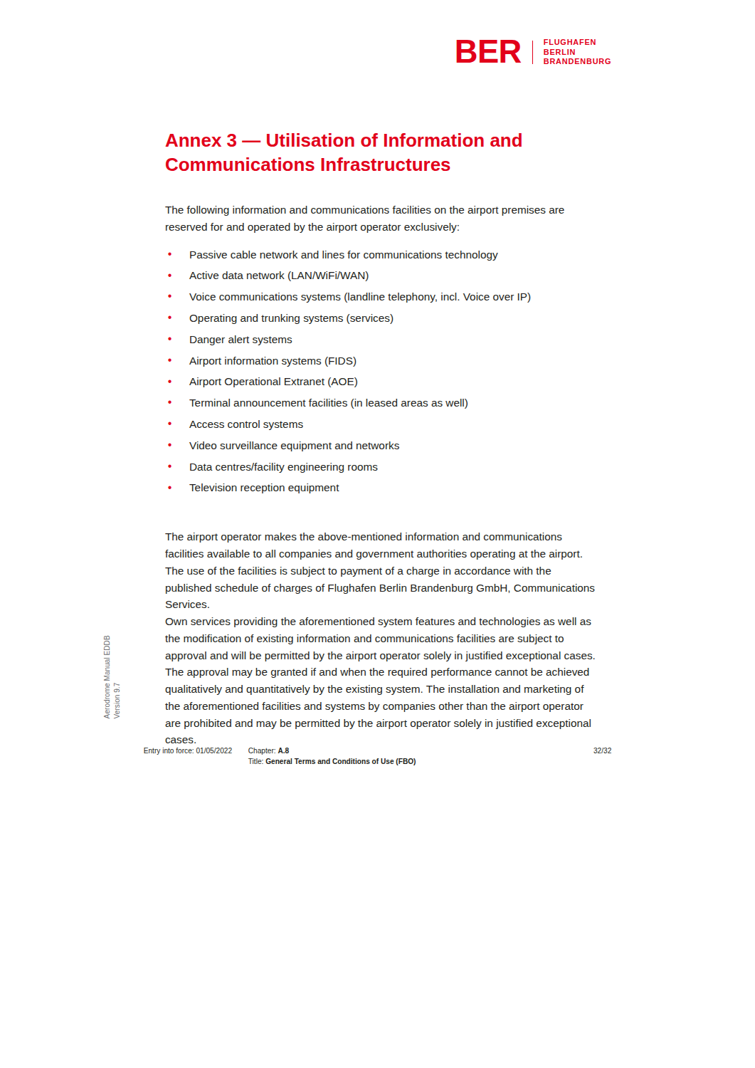BER
Flughafen
Berlin
Brandenburg
Annex 3 — Utilisation of Information and Communications Infrastructures
The following information and communications facilities on the airport premises are reserved for and operated by the airport operator exclusively:
Passive cable network and lines for communications technology
Active data network (LAN/WiFi/WAN)
Voice communications systems (landline telephony, incl. Voice over IP)
Operating and trunking systems (services)
Danger alert systems
Airport information systems (FIDS)
Airport Operational Extranet (AOE)
Terminal announcement facilities (in leased areas as well)
Access control systems
Video surveillance equipment and networks
Data centres/facility engineering rooms
Television reception equipment
The airport operator makes the above-mentioned information and communications facilities available to all companies and government authorities operating at the airport. The use of the facilities is subject to payment of a charge in accordance with the published schedule of charges of Flughafen Berlin Brandenburg GmbH, Communications Services.
Own services providing the aforementioned system features and technologies as well as the modification of existing information and communications facilities are subject to approval and will be permitted by the airport operator solely in justified exceptional cases. The approval may be granted if and when the required performance cannot be achieved qualitatively and quantitatively by the existing system. The installation and marketing of the aforementioned facilities and systems by companies other than the airport operator are prohibited and may be permitted by the airport operator solely in justified exceptional cases.
Aerodrome Manual EDDB Version 9.7
Entry into force: 01/05/2022
Chapter: A.8
Title: General Terms and Conditions of Use (FBO)
32/32